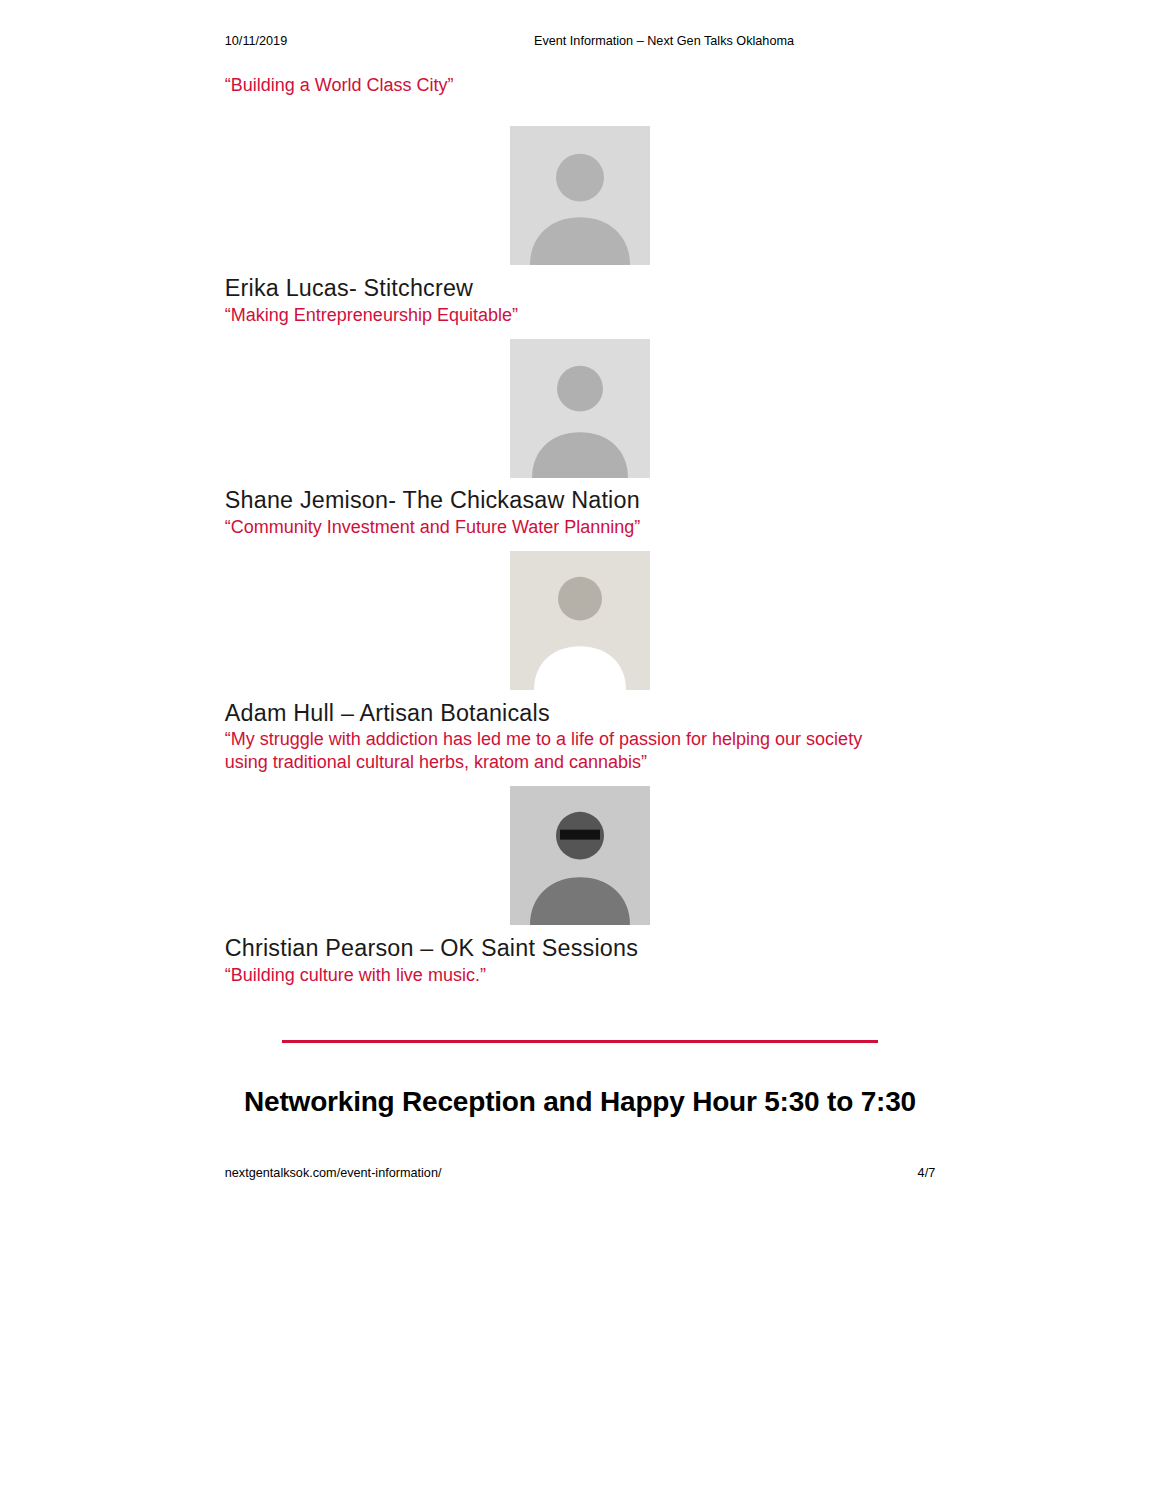10/11/2019 Event Information – Next Gen Talks Oklahoma
“Building a World Class City”
Erika Lucas- Stitchcrew
“Making Entrepreneurship Equitable”
Shane Jemison- The Chickasaw Nation
“Community Investment and Future Water Planning”
Adam Hull – Artisan Botanicals
“My struggle with addiction has led me to a life of passion for helping our society using traditional cultural herbs, kratom and cannabis”
Christian Pearson – OK Saint Sessions
“Building culture with live music.”
Networking Reception and Happy Hour 5:30 to 7:30
nextgentalksok.com/event-information/ 4/7